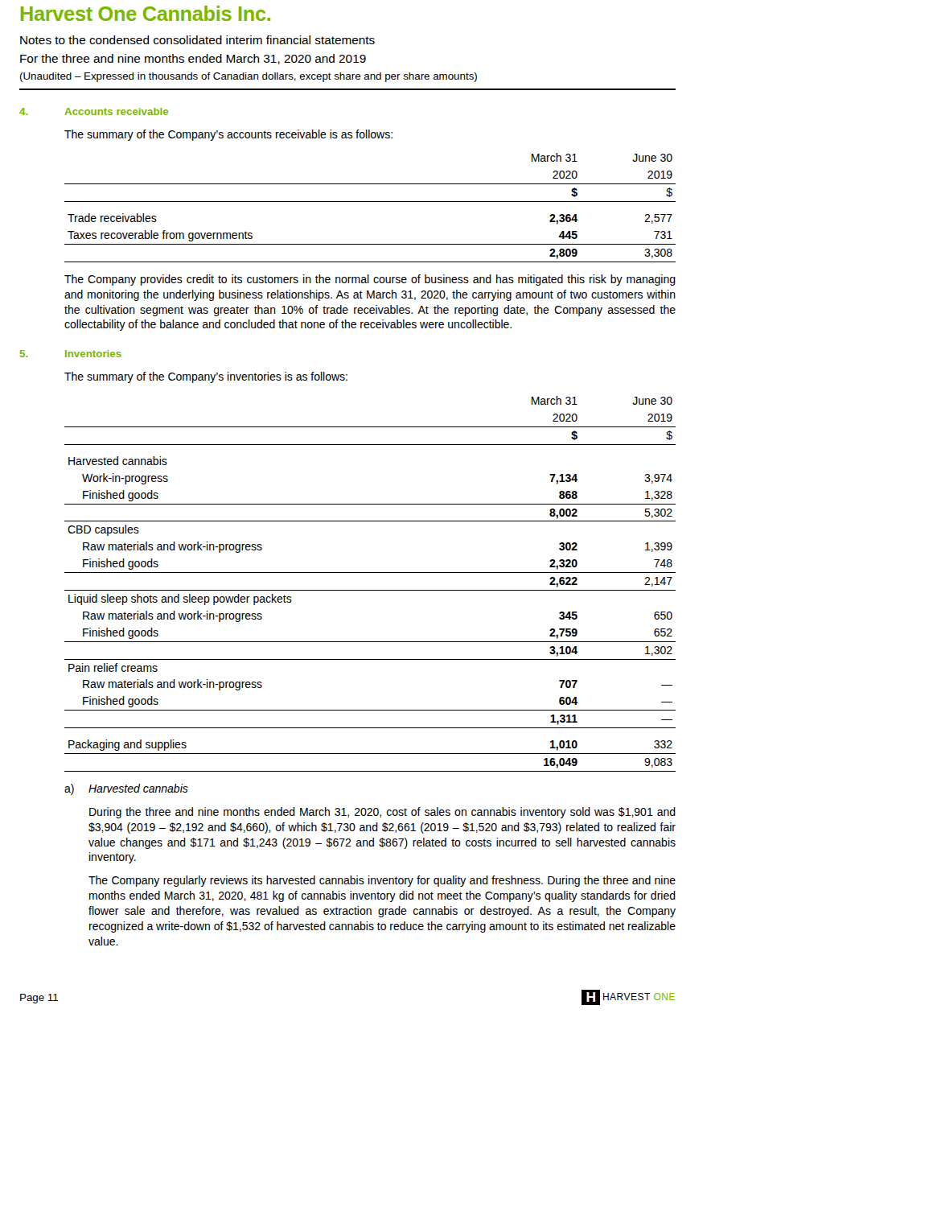Harvest One Cannabis Inc.
Notes to the condensed consolidated interim financial statements
For the three and nine months ended March 31, 2020 and 2019
(Unaudited – Expressed in thousands of Canadian dollars, except share and per share amounts)
4. Accounts receivable
The summary of the Company’s accounts receivable is as follows:
| | March 31 | June 30 |
| | 2020 | 2019 |
| | $ | $ |
| Trade receivables | 2,364 | 2,577 |
| Taxes recoverable from governments | 445 | 731 |
| | 2,809 | 3,308 |
The Company provides credit to its customers in the normal course of business and has mitigated this risk by managing and monitoring the underlying business relationships. As at March 31, 2020, the carrying amount of two customers within the cultivation segment was greater than 10% of trade receivables. At the reporting date, the Company assessed the collectability of the balance and concluded that none of the receivables were uncollectible.
5. Inventories
The summary of the Company’s inventories is as follows:
| | March 31 | June 30 |
| | 2020 | 2019 |
| | $ | $ |
| Harvested cannabis | | |
| Work-in-progress | 7,134 | 3,974 |
| Finished goods | 868 | 1,328 |
| | 8,002 | 5,302 |
| CBD capsules | | |
| Raw materials and work-in-progress | 302 | 1,399 |
| Finished goods | 2,320 | 748 |
| | 2,622 | 2,147 |
| Liquid sleep shots and sleep powder packets | | |
| Raw materials and work-in-progress | 345 | 650 |
| Finished goods | 2,759 | 652 |
| | 3,104 | 1,302 |
| Pain relief creams | | |
| Raw materials and work-in-progress | 707 | — |
| Finished goods | 604 | — |
| | 1,311 | — |
| Packaging and supplies | 1,010 | 332 |
| | 16,049 | 9,083 |
a)
Harvested cannabis
During the three and nine months ended March 31, 2020, cost of sales on cannabis inventory sold was $1,901 and $3,904 (2019 – $2,192 and $4,660), of which $1,730 and $2,661 (2019 – $1,520 and $3,793) related to realized fair value changes and $171 and $1,243 (2019 – $672 and $867) related to costs incurred to sell harvested cannabis inventory.
The Company regularly reviews its harvested cannabis inventory for quality and freshness. During the three and nine months ended March 31, 2020, 481 kg of cannabis inventory did not meet the Company’s quality standards for dried flower sale and therefore, was revalued as extraction grade cannabis or destroyed. As a result, the Company recognized a write-down of $1,532 of harvested cannabis to reduce the carrying amount to its estimated net realizable value.
Page 11
HHARVEST ONE